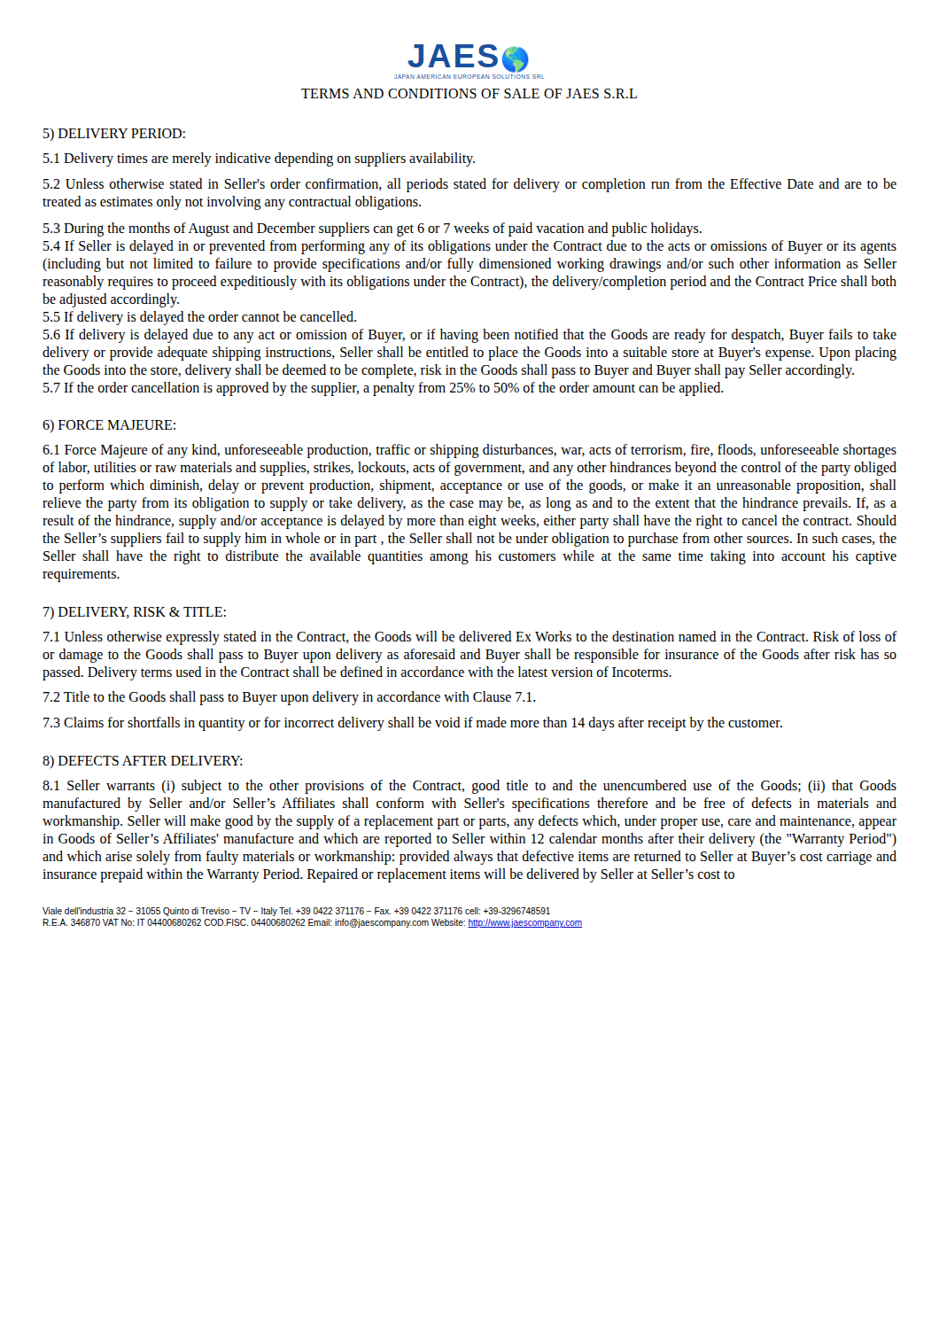JAES🌎 JAPAN AMERICAN EUROPEAN SOLUTIONS SRL
TERMS AND CONDITIONS OF SALE OF JAES S.R.L
5) DELIVERY PERIOD:
5.1 Delivery times are merely indicative depending on suppliers availability.
5.2 Unless otherwise stated in Seller's order confirmation, all periods stated for delivery or completion run from the Effective Date and are to be treated as estimates only not involving any contractual obligations.
5.3 During the months of August and December suppliers can get 6 or 7 weeks of paid vacation and public holidays.
5.4 If Seller is delayed in or prevented from performing any of its obligations under the Contract due to the acts or omissions of Buyer or its agents (including but not limited to failure to provide specifications and/or fully dimensioned working drawings and/or such other information as Seller reasonably requires to proceed expeditiously with its obligations under the Contract), the delivery/completion period and the Contract Price shall both be adjusted accordingly.
5.5 If delivery is delayed the order cannot be cancelled.
5.6 If delivery is delayed due to any act or omission of Buyer, or if having been notified that the Goods are ready for despatch, Buyer fails to take delivery or provide adequate shipping instructions, Seller shall be entitled to place the Goods into a suitable store at Buyer's expense. Upon placing the Goods into the store, delivery shall be deemed to be complete, risk in the Goods shall pass to Buyer and Buyer shall pay Seller accordingly.
5.7 If the order cancellation is approved by the supplier, a penalty from 25% to 50% of the order amount can be applied.
6) FORCE MAJEURE:
6.1 Force Majeure of any kind, unforeseeable production, traffic or shipping disturbances, war, acts of terrorism, fire, floods, unforeseeable shortages of labor, utilities or raw materials and supplies, strikes, lockouts, acts of government, and any other hindrances beyond the control of the party obliged to perform which diminish, delay or prevent production, shipment, acceptance or use of the goods, or make it an unreasonable proposition, shall relieve the party from its obligation to supply or take delivery, as the case may be, as long as and to the extent that the hindrance prevails. If, as a result of the hindrance, supply and/or acceptance is delayed by more than eight weeks, either party shall have the right to cancel the contract. Should the Seller’s suppliers fail to supply him in whole or in part , the Seller shall not be under obligation to purchase from other sources. In such cases, the Seller shall have the right to distribute the available quantities among his customers while at the same time taking into account his captive requirements.
7) DELIVERY, RISK & TITLE:
7.1 Unless otherwise expressly stated in the Contract, the Goods will be delivered Ex Works to the destination named in the Contract. Risk of loss of or damage to the Goods shall pass to Buyer upon delivery as aforesaid and Buyer shall be responsible for insurance of the Goods after risk has so passed. Delivery terms used in the Contract shall be defined in accordance with the latest version of Incoterms.
7.2 Title to the Goods shall pass to Buyer upon delivery in accordance with Clause 7.1.
7.3 Claims for shortfalls in quantity or for incorrect delivery shall be void if made more than 14 days after receipt by the customer.
8) DEFECTS AFTER DELIVERY:
8.1 Seller warrants (i) subject to the other provisions of the Contract, good title to and the unencumbered use of the Goods; (ii) that Goods manufactured by Seller and/or Seller’s Affiliates shall conform with Seller's specifications therefore and be free of defects in materials and workmanship. Seller will make good by the supply of a replacement part or parts, any defects which, under proper use, care and maintenance, appear in Goods of Seller’s Affiliates' manufacture and which are reported to Seller within 12 calendar months after their delivery (the "Warranty Period") and which arise solely from faulty materials or workmanship: provided always that defective items are returned to Seller at Buyer’s cost carriage and insurance prepaid within the Warranty Period. Repaired or replacement items will be delivered by Seller at Seller’s cost to
Viale dell'industria 32 − 31055 Quinto di Treviso − TV − Italy Tel. +39 0422 371176 − Fax. +39 0422 371176 cell: +39-3296748591
R.E.A. 346870 VAT No: IT 04400680262 COD.FISC. 04400680262 Email: info@jaescompany.com Website: http://www.jaescompany.com